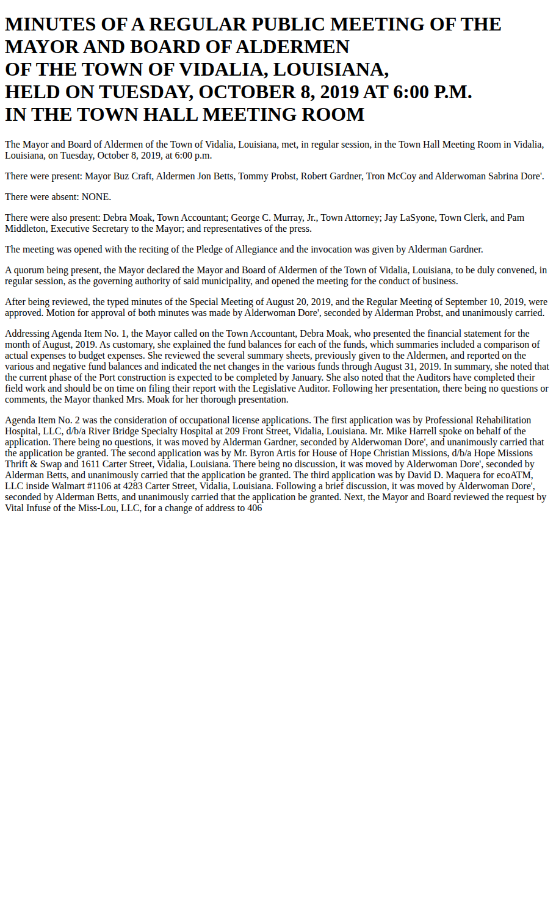MINUTES OF A REGULAR PUBLIC MEETING OF THE
MAYOR AND BOARD OF ALDERMEN
OF THE TOWN OF VIDALIA, LOUISIANA,
HELD ON TUESDAY, OCTOBER 8, 2019 AT 6:00 P.M.
IN THE TOWN HALL MEETING ROOM
The Mayor and Board of Aldermen of the Town of Vidalia, Louisiana, met, in regular session, in the Town Hall Meeting Room in Vidalia, Louisiana, on Tuesday, October 8, 2019, at 6:00 p.m.
There were present: Mayor Buz Craft, Aldermen Jon Betts, Tommy Probst, Robert Gardner, Tron McCoy and Alderwoman Sabrina Dore'.
There were absent: NONE.
There were also present: Debra Moak, Town Accountant; George C. Murray, Jr., Town Attorney; Jay LaSyone, Town Clerk, and Pam Middleton, Executive Secretary to the Mayor; and representatives of the press.
The meeting was opened with the reciting of the Pledge of Allegiance and the invocation was given by Alderman Gardner.
A quorum being present, the Mayor declared the Mayor and Board of Aldermen of the Town of Vidalia, Louisiana, to be duly convened, in regular session, as the governing authority of said municipality, and opened the meeting for the conduct of business.
After being reviewed, the typed minutes of the Special Meeting of August 20, 2019, and the Regular Meeting of September 10, 2019, were approved. Motion for approval of both minutes was made by Alderwoman Dore', seconded by Alderman Probst, and unanimously carried.
Addressing Agenda Item No. 1, the Mayor called on the Town Accountant, Debra Moak, who presented the financial statement for the month of August, 2019. As customary, she explained the fund balances for each of the funds, which summaries included a comparison of actual expenses to budget expenses. She reviewed the several summary sheets, previously given to the Aldermen, and reported on the various and negative fund balances and indicated the net changes in the various funds through August 31, 2019. In summary, she noted that the current phase of the Port construction is expected to be completed by January. She also noted that the Auditors have completed their field work and should be on time on filing their report with the Legislative Auditor. Following her presentation, there being no questions or comments, the Mayor thanked Mrs. Moak for her thorough presentation.
Agenda Item No. 2 was the consideration of occupational license applications. The first application was by Professional Rehabilitation Hospital, LLC, d/b/a River Bridge Specialty Hospital at 209 Front Street, Vidalia, Louisiana. Mr. Mike Harrell spoke on behalf of the application. There being no questions, it was moved by Alderman Gardner, seconded by Alderwoman Dore', and unanimously carried that the application be granted. The second application was by Mr. Byron Artis for House of Hope Christian Missions, d/b/a Hope Missions Thrift & Swap and 1611 Carter Street, Vidalia, Louisiana. There being no discussion, it was moved by Alderwoman Dore', seconded by Alderman Betts, and unanimously carried that the application be granted. The third application was by David D. Maquera for ecoATM, LLC inside Walmart #1106 at 4283 Carter Street, Vidalia, Louisiana. Following a brief discussion, it was moved by Alderwoman Dore', seconded by Alderman Betts, and unanimously carried that the application be granted. Next, the Mayor and Board reviewed the request by Vital Infuse of the Miss-Lou, LLC, for a change of address to 406